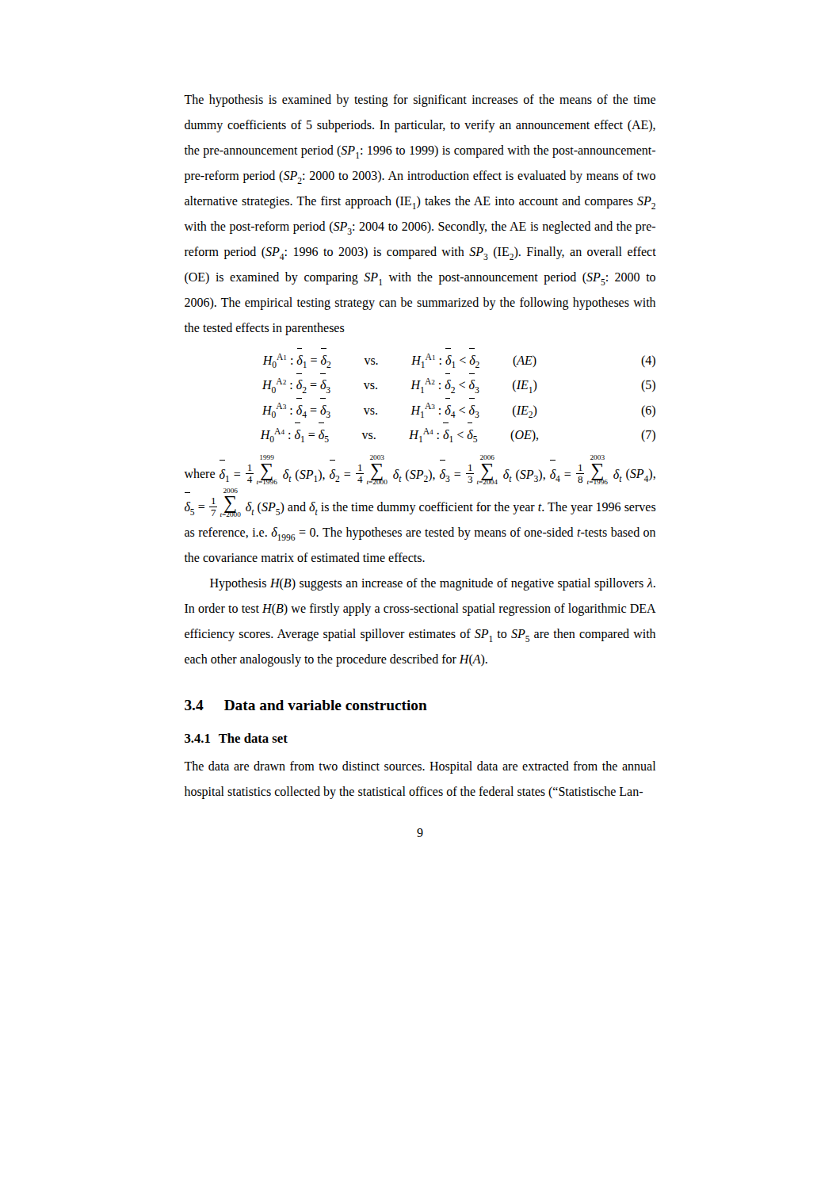The hypothesis is examined by testing for significant increases of the means of the time dummy coefficients of 5 subperiods. In particular, to verify an announcement effect (AE), the pre-announcement period (SP 1: 1996 to 1999) is compared with the post-announcement-pre-reform period (SP 2: 2000 to 2003). An introduction effect is evaluated by means of two alternative strategies. The first approach (IE1) takes the AE into account and compares SP 2 with the post-reform period (SP 3: 2004 to 2006). Secondly, the AE is neglected and the pre-reform period (SP 4: 1996 to 2003) is compared with SP 3 (IE2). Finally, an overall effect (OE) is examined by comparing SP 1 with the post-announcement period (SP 5: 2000 to 2006). The empirical testing strategy can be summarized by the following hypotheses with the tested effects in parentheses
| H 0 A 1 : δ 1 = δ 2 vs. H 1 A 1 : δ 1 < δ 2 ( AE ) | (4) |
| H 0 A 2 : δ 2 = δ 3 vs. H 1 A 2 : δ 2 < δ 3 ( IE 1 ) | (5) |
| H 0 A 3 : δ 4 = δ 3 vs. H 1 A 3 : δ 4 < δ 3 ( IE 2 ) | (6) |
| H 0 A 4 : δ 1 = δ 5 vs. H 1 A 4 : δ 1 < δ 5 ( OE ), | (7) |
where δ 1 = 141999∑t=1996 δt (SP 1), δ 2 = 142003∑t=2000 δt (SP 2), δ 3 = 132006∑t=2004 δt (SP 3), δ 4 = 182003∑t=1996 δt (SP 4), δ 5 = 172006∑t=2000 δt (SP 5) and δt is the time dummy coefficient for the year t. The year 1996 serves as reference, i.e. δ 1996 = 0. The hypotheses are tested by means of one-sided t-tests based on the covariance matrix of estimated time effects.
Hypothesis H(B) suggests an increase of the magnitude of negative spatial spillovers λ. In order to test H(B) we firstly apply a cross-sectional spatial regression of logarithmic DEA efficiency scores. Average spatial spillover estimates of SP 1 to SP 5 are then compared with each other analogously to the procedure described for H(A).
3.4 Data and variable construction
3.4.1 The data set
The data are drawn from two distinct sources. Hospital data are extracted from the annual hospital statistics collected by the statistical offices of the federal states (“Statistische Lan-
9